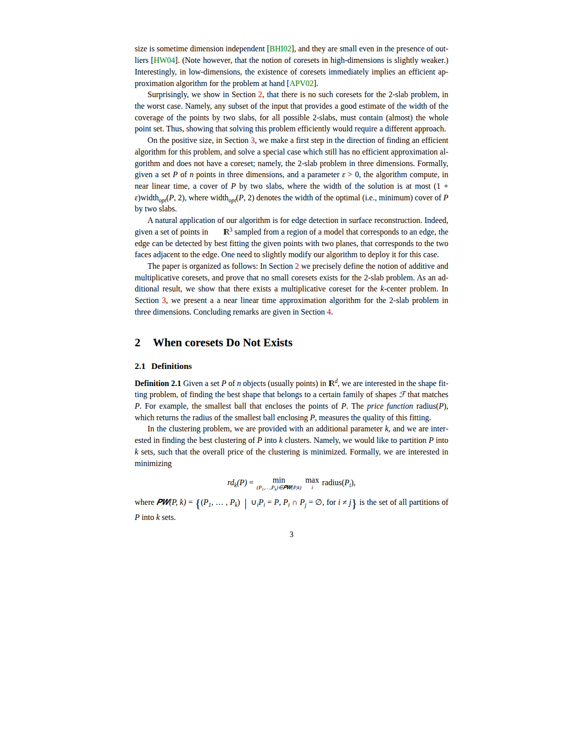size is sometime dimension independent [BHI02], and they are small even in the presence of outliers [HW04]. (Note however, that the notion of coresets in high-dimensions is slightly weaker.) Interestingly, in low-dimensions, the existence of coresets immediately implies an efficient approximation algorithm for the problem at hand [APV02].
Surprisingly, we show in Section 2, that there is no such coresets for the 2-slab problem, in the worst case. Namely, any subset of the input that provides a good estimate of the width of the coverage of the points by two slabs, for all possible 2-slabs, must contain (almost) the whole point set. Thus, showing that solving this problem efficiently would require a different approach.
On the positive size, in Section 3, we make a first step in the direction of finding an efficient algorithm for this problem, and solve a special case which still has no efficient approximation algorithm and does not have a coreset; namely, the 2-slab problem in three dimensions. Formally, given a set P of n points in three dimensions, and a parameter ε > 0, the algorithm compute, in near linear time, a cover of P by two slabs, where the width of the solution is at most (1 + ε)widthopt(P, 2), where widthopt(P, 2) denotes the width of the optimal (i.e., minimum) cover of P by two slabs.
A natural application of our algorithm is for edge detection in surface reconstruction. Indeed, given a set of points in R3 sampled from a region of a model that corresponds to an edge, the edge can be detected by best fitting the given points with two planes, that corresponds to the two faces adjacent to the edge. One need to slightly modify our algorithm to deploy it for this case.
The paper is organized as follows: In Section 2 we precisely define the notion of additive and multiplicative coresets, and prove that no small coresets exists for the 2-slab problem. As an additional result, we show that there exists a multiplicative coreset for the k-center problem. In Section 3, we present a a near linear time approximation algorithm for the 2-slab problem in three dimensions. Concluding remarks are given in Section 4.
2 When coresets Do Not Exists
2.1 Definitions
Definition 2.1 Given a set P of n objects (usually points) in Rd, we are interested in the shape fitting problem, of finding the best shape that belongs to a certain family of shapes ℱ that matches P. For example, the smallest ball that encloses the points of P. The price function radius(P), which returns the radius of the smallest ball enclosing P, measures the quality of this fitting.
In the clustering problem, we are provided with an additional parameter k, and we are interested in finding the best clustering of P into k clusters. Namely, we would like to partition P into k sets, such that the overall price of the clustering is minimized. Formally, we are interested in minimizing
rdk(P) = min(P1,…,Pk)∈𝑷𝑾(P,k) max i radius(Pi),
where 𝑷𝑾(P, k) = {(P1, … , Pk) | ∪iPi = P, Pi ∩ Pj = ∅, for i ≠ j} is the set of all partitions of P into k sets.
3